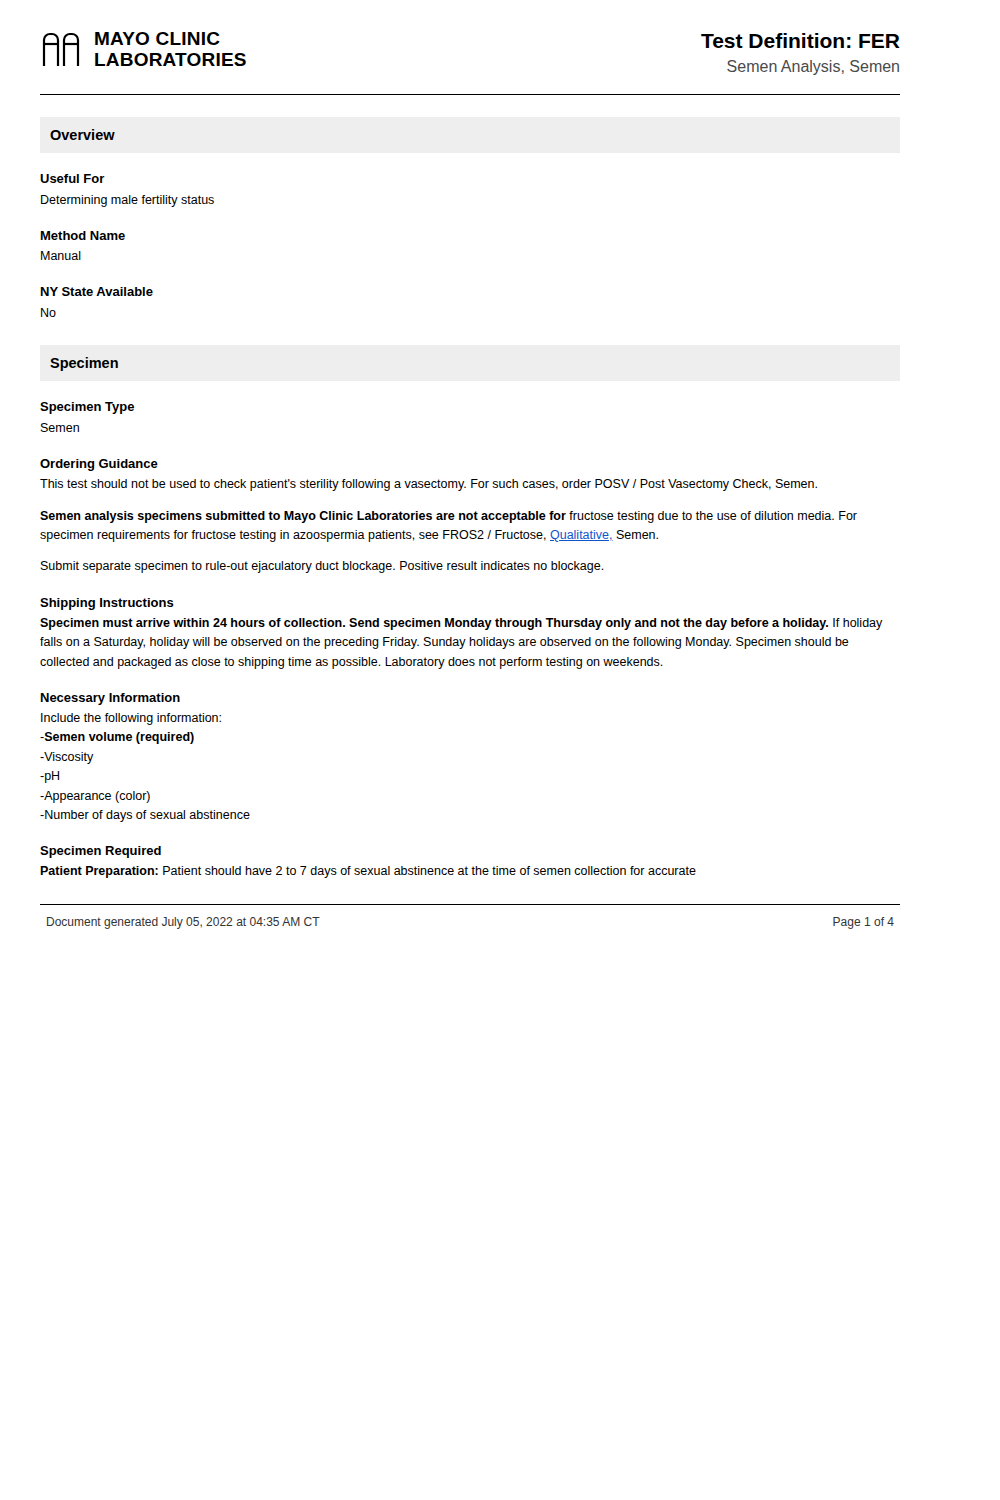Mayo Clinic
Laboratories
Test Definition: FER
Semen Analysis, Semen
Overview
Useful For
Determining male fertility status
Method Name
Manual
NY State Available
No
Specimen
Specimen Type
Semen
Ordering Guidance
This test should not be used to check patient's sterility following a vasectomy. For such cases, order POSV / Post Vasectomy Check, Semen.
Semen analysis specimens submitted to Mayo Clinic Laboratories are not acceptable for fructose testing due to the use of dilution media. For specimen requirements for fructose testing in azoospermia patients, see FROS2 / Fructose, Qualitative, Semen.
Submit separate specimen to rule-out ejaculatory duct blockage. Positive result indicates no blockage.
Shipping Instructions
Specimen must arrive within 24 hours of collection. Send specimen Monday through Thursday only and not the day before a holiday. If holiday falls on a Saturday, holiday will be observed on the preceding Friday. Sunday holidays are observed on the following Monday. Specimen should be collected and packaged as close to shipping time as possible. Laboratory does not perform testing on weekends.
Necessary Information
Include the following information:
-Semen volume (required)
-Viscosity
-pH
-Appearance (color)
-Number of days of sexual abstinence
Specimen Required
Patient Preparation: Patient should have 2 to 7 days of sexual abstinence at the time of semen collection for accurate
Document generated July 05, 2022 at 04:35 AM CT
Page 1 of 4